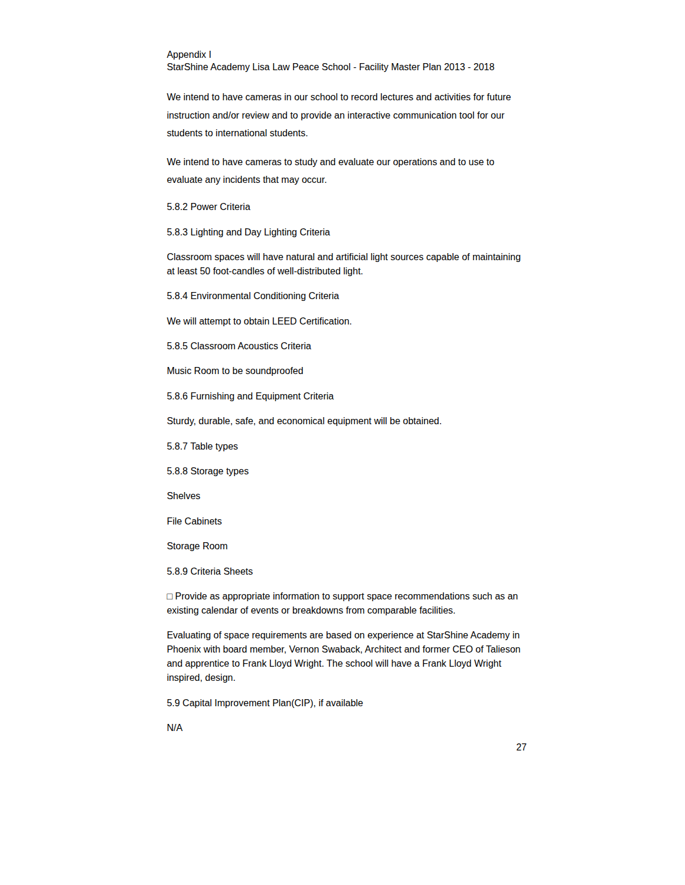Appendix I
StarShine Academy Lisa Law Peace School - Facility Master Plan 2013 - 2018
We intend to have cameras in our school to record lectures and activities for future instruction and/or review and to provide an interactive communication tool for our students to international students.
We intend to have cameras to study and evaluate our operations and to use to evaluate any incidents that may occur.
5.8.2 Power Criteria
5.8.3 Lighting and Day Lighting Criteria
Classroom spaces will have natural and artificial light sources capable of maintaining at least 50 foot-candles of well-distributed light.
5.8.4 Environmental Conditioning Criteria
We will attempt to obtain LEED Certification.
5.8.5 Classroom Acoustics Criteria
Music Room to be soundproofed
5.8.6 Furnishing and Equipment Criteria
Sturdy, durable, safe, and economical equipment will be obtained.
5.8.7 Table types
5.8.8 Storage types
Shelves
File Cabinets
Storage Room
5.8.9 Criteria Sheets
□ Provide as appropriate information to support space recommendations such as an existing calendar of events or breakdowns from comparable facilities.
Evaluating of space requirements are based on experience at StarShine Academy in Phoenix with board member, Vernon Swaback, Architect and former CEO of Talieson and apprentice to Frank Lloyd Wright. The school will have a Frank Lloyd Wright inspired, design.
5.9 Capital Improvement Plan(CIP), if available
N/A
27